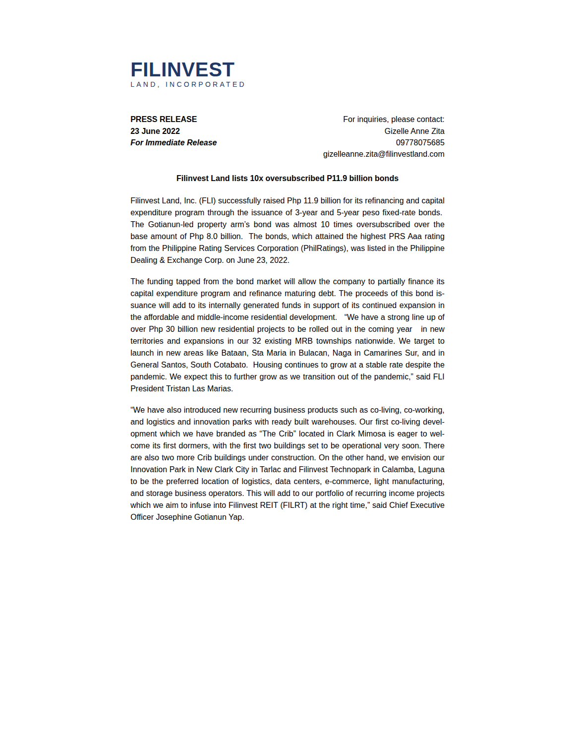FILINVEST
LAND, INCORPORATED
| PRESS RELEASE | For inquiries, please contact: |
| 23 June 2022 | Gizelle Anne Zita |
| For Immediate Release | 09778075685 |
| | gizelleanne.zita@filinvestland.com |
Filinvest Land lists 10x oversubscribed P11.9 billion bonds
Filinvest Land, Inc. (FLI) successfully raised Php 11.9 billion for its refinancing and capital expenditure program through the issuance of 3-year and 5-year peso fixed-rate bonds. The Gotianun-led property arm’s bond was almost 10 times oversubscribed over the base amount of Php 8.0 billion. The bonds, which attained the highest PRS Aaa rating from the Philippine Rating Services Corporation (PhilRatings), was listed in the Philippine Dealing & Exchange Corp. on June 23, 2022.
The funding tapped from the bond market will allow the company to partially finance its capital expenditure program and refinance maturing debt. The proceeds of this bond issuance will add to its internally generated funds in support of its continued expansion in the affordable and middle-income residential development. “We have a strong line up of over Php 30 billion new residential projects to be rolled out in the coming year in new territories and expansions in our 32 existing MRB townships nationwide. We target to launch in new areas like Bataan, Sta Maria in Bulacan, Naga in Camarines Sur, and in General Santos, South Cotabato. Housing continues to grow at a stable rate despite the pandemic. We expect this to further grow as we transition out of the pandemic,” said FLI President Tristan Las Marias.
“We have also introduced new recurring business products such as co-living, co-working, and logistics and innovation parks with ready built warehouses. Our first co-living development which we have branded as “The Crib” located in Clark Mimosa is eager to welcome its first dormers, with the first two buildings set to be operational very soon. There are also two more Crib buildings under construction. On the other hand, we envision our Innovation Park in New Clark City in Tarlac and Filinvest Technopark in Calamba, Laguna to be the preferred location of logistics, data centers, e-commerce, light manufacturing, and storage business operators. This will add to our portfolio of recurring income projects which we aim to infuse into Filinvest REIT (FILRT) at the right time,” said Chief Executive Officer Josephine Gotianun Yap.